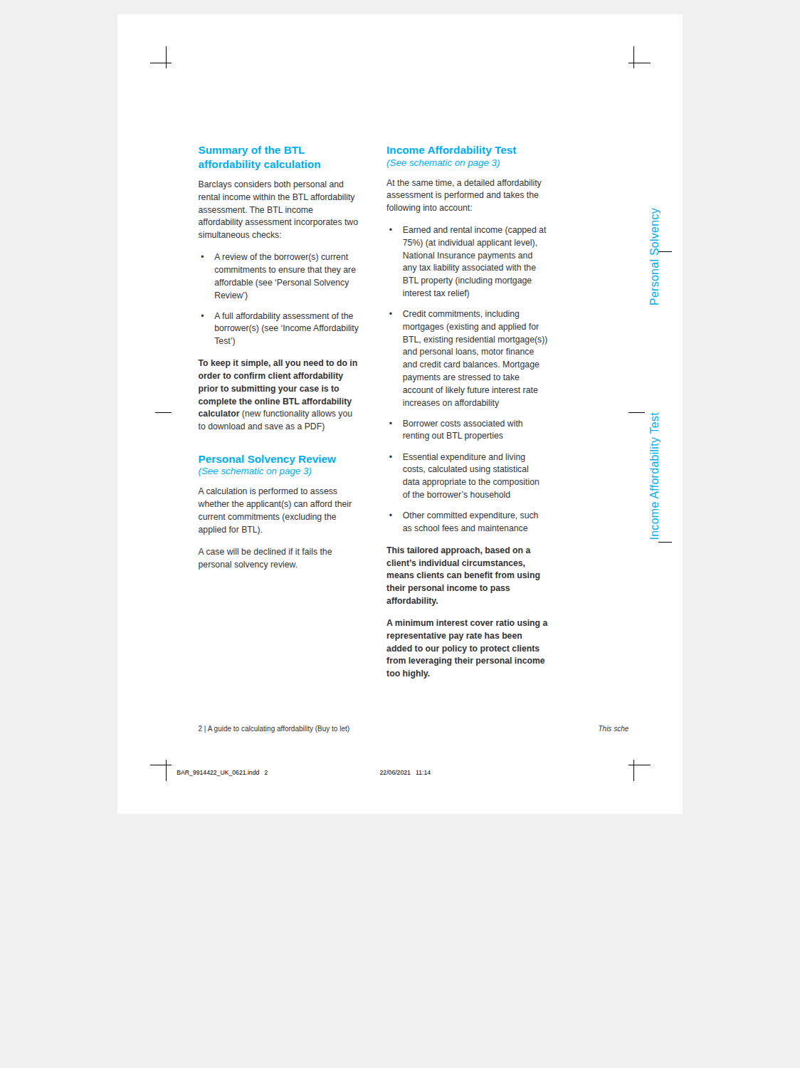Personal Solvency
Income Affordability Test
Summary of the BTL affordability calculation
Barclays considers both personal and rental income within the BTL affordability assessment. The BTL income affordability assessment incorporates two simultaneous checks:
A review of the borrower(s) current commitments to ensure that they are affordable (see ‘Personal Solvency Review’)
A full affordability assessment of the borrower(s) (see ‘Income Affordability Test’)
To keep it simple, all you need to do in order to confirm client affordability prior to submitting your case is to complete the online BTL affordability calculator (new functionality allows you to download and save as a PDF)
Personal Solvency Review(See schematic on page 3)
A calculation is performed to assess whether the applicant(s) can afford their current commitments (excluding the applied for BTL).
A case will be declined if it fails the personal solvency review.
Income Affordability Test(See schematic on page 3)
At the same time, a detailed affordability assessment is performed and takes the following into account:
Earned and rental income (capped at 75%) (at individual applicant level), National Insurance payments and any tax liability associated with the BTL property (including mortgage interest tax relief)
Credit commitments, including mortgages (existing and applied for BTL, existing residential mortgage(s)) and personal loans, motor finance and credit card balances. Mortgage payments are stressed to take account of likely future interest rate increases on affordability
Borrower costs associated with renting out BTL properties
Essential expenditure and living costs, calculated using statistical data appropriate to the composition of the borrower’s household
Other committed expenditure, such as school fees and maintenance
This tailored approach, based on a client’s individual circumstances, means clients can benefit from using their personal income to pass affordability.
A minimum interest cover ratio using a representative pay rate has been added to our policy to protect clients from leveraging their personal income too highly.
2 | A guide to calculating affordability (Buy to let)
This sche
BAR_9914422_UK_0621.indd 2
22/06/2021 11:14